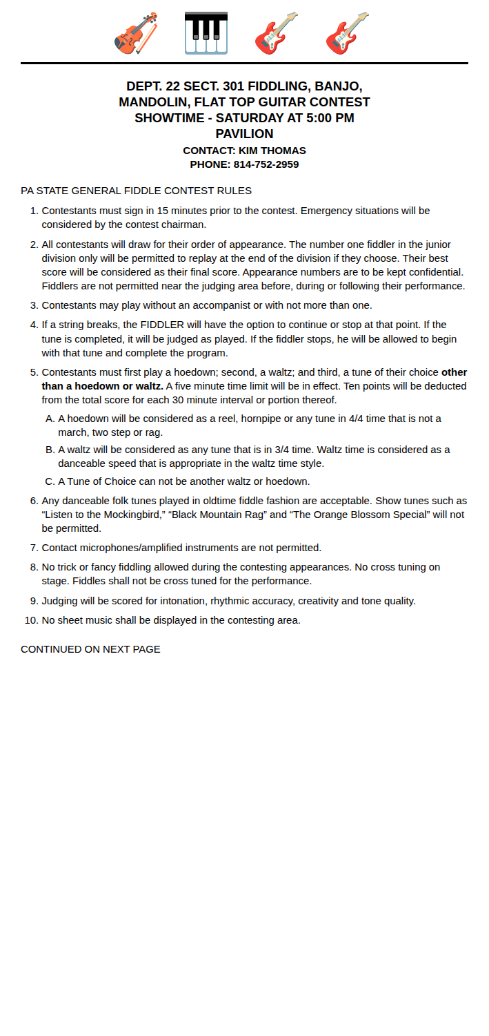🎻 🎹 🎸 🎸
Dept. 22 Sect. 301 Fiddling, Banjo,
Mandolin, Flat Top Guitar Contest
Showtime - Saturday at 5:00 PM
Pavilion
Contact: Kim Thomas
Phone: 814-752-2959
PA State General Fiddle Contest Rules
Contestants must sign in 15 minutes prior to the contest. Emergency situations will be considered by the contest chairman.
All contestants will draw for their order of appearance. The number one fiddler in the junior division only will be permitted to replay at the end of the division if they choose. Their best score will be considered as their final score. Appearance numbers are to be kept confidential. Fiddlers are not permitted near the judging area before, during or following their performance.
Contestants may play without an accompanist or with not more than one.
If a string breaks, the FIDDLER will have the option to continue or stop at that point. If the tune is completed, it will be judged as played. If the fiddler stops, he will be allowed to begin with that tune and complete the program.
Contestants must first play a hoedown; second, a waltz; and third, a tune of their choice other than a hoedown or waltz. A five minute time limit will be in effect. Ten points will be deducted from the total score for each 30 minute interval or portion thereof.
A hoedown will be considered as a reel, hornpipe or any tune in 4/4 time that is not a march, two step or rag.
A waltz will be considered as any tune that is in 3/4 time. Waltz time is considered as a danceable speed that is appropriate in the waltz time style.
A Tune of Choice can not be another waltz or hoedown.
Any danceable folk tunes played in oldtime fiddle fashion are acceptable. Show tunes such as “Listen to the Mockingbird,” “Black Mountain Rag” and “The Orange Blossom Special” will not be permitted.
Contact microphones/amplified instruments are not permitted.
No trick or fancy fiddling allowed during the contesting appearances. No cross tuning on stage. Fiddles shall not be cross tuned for the performance.
Judging will be scored for intonation, rhythmic accuracy, creativity and tone quality.
No sheet music shall be displayed in the contesting area.
Continued on next page